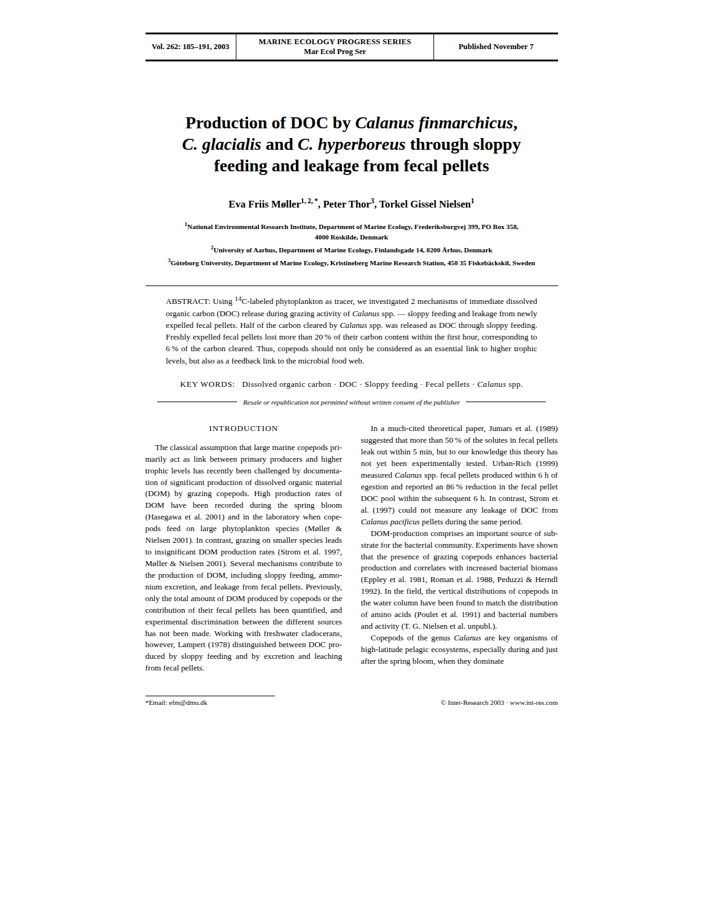| Vol. 262: 185–191, 2003 | MARINE ECOLOGY PROGRESS SERIES Mar Ecol Prog Ser | Published November 7 |
Production of DOC by Calanus finmarchicus,
C. glacialis and C. hyperboreus through sloppy
feeding and leakage from fecal pellets
Eva Friis Møller1, 2, *, Peter Thor3, Torkel Gissel Nielsen1
1National Environmental Research Institute, Department of Marine Ecology, Frederiksborgvej 399, PO Box 358,
4000 Roskilde, Denmark
2University of Aarhus, Department of Marine Ecology, Finlandsgade 14, 8200 Århus, Denmark
3Göteborg University, Department of Marine Ecology, Kristineberg Marine Research Station, 450 35 Fiskebäckskil, Sweden
ABSTRACT: Using 14C-labeled phytoplankton as tracer, we investigated 2 mechanisms of immediate dissolved organic carbon (DOC) release during grazing activity of Calanus spp. — sloppy feeding and leakage from newly expelled fecal pellets. Half of the carbon cleared by Calanus spp. was released as DOC through sloppy feeding. Freshly expelled fecal pellets lost more than 20 % of their carbon content within the first hour, corresponding to 6 % of the carbon cleared. Thus, copepods should not only be considered as an essential link to higher trophic levels, but also as a feedback link to the microbial food web.
KEY WORDS: Dissolved organic carbon · DOC · Sloppy feeding · Fecal pellets · Calanus spp.
Resale or republication not permitted without written consent of the publisher
INTRODUCTION
The classical assumption that large marine copepods primarily act as link between primary producers and higher trophic levels has recently been challenged by documentation of significant production of dissolved organic material (DOM) by grazing copepods. High production rates of DOM have been recorded during the spring bloom (Hasegawa et al. 2001) and in the laboratory when copepods feed on large phytoplankton species (Møller & Nielsen 2001). In contrast, grazing on smaller species leads to insignificant DOM production rates (Strom et al. 1997, Møller & Nielsen 2001). Several mechanisms contribute to the production of DOM, including sloppy feeding, ammonium excretion, and leakage from fecal pellets. Previously, only the total amount of DOM produced by copepods or the contribution of their fecal pellets has been quantified, and experimental discrimination between the different sources has not been made. Working with freshwater cladocerans, however, Lampert (1978) distinguished between DOC produced by sloppy feeding and by excretion and leaching from fecal pellets.
In a much-cited theoretical paper, Jumars et al. (1989) suggested that more than 50 % of the solutes in fecal pellets leak out within 5 min, but to our knowledge this theory has not yet been experimentally tested. Urban-Rich (1999) measured Calanus spp. fecal pellets produced within 6 h of egestion and reported an 86 % reduction in the fecal pellet DOC pool within the subsequent 6 h. In contrast, Strom et al. (1997) could not measure any leakage of DOC from Calanus pacificus pellets during the same period.
DOM-production comprises an important source of substrate for the bacterial community. Experiments have shown that the presence of grazing copepods enhances bacterial production and correlates with increased bacterial biomass (Eppley et al. 1981, Roman et al. 1988, Peduzzi & Herndl 1992). In the field, the vertical distributions of copepods in the water column have been found to match the distribution of amino acids (Poulet et al. 1991) and bacterial numbers and activity (T. G. Nielsen et al. unpubl.).
Copepods of the genus Calanus are key organisms of high-latitude pelagic ecosystems, especially during and just after the spring bloom, when they dominate
*Email: efm@dmu.dk
© Inter-Research 2003 · www.int-res.com